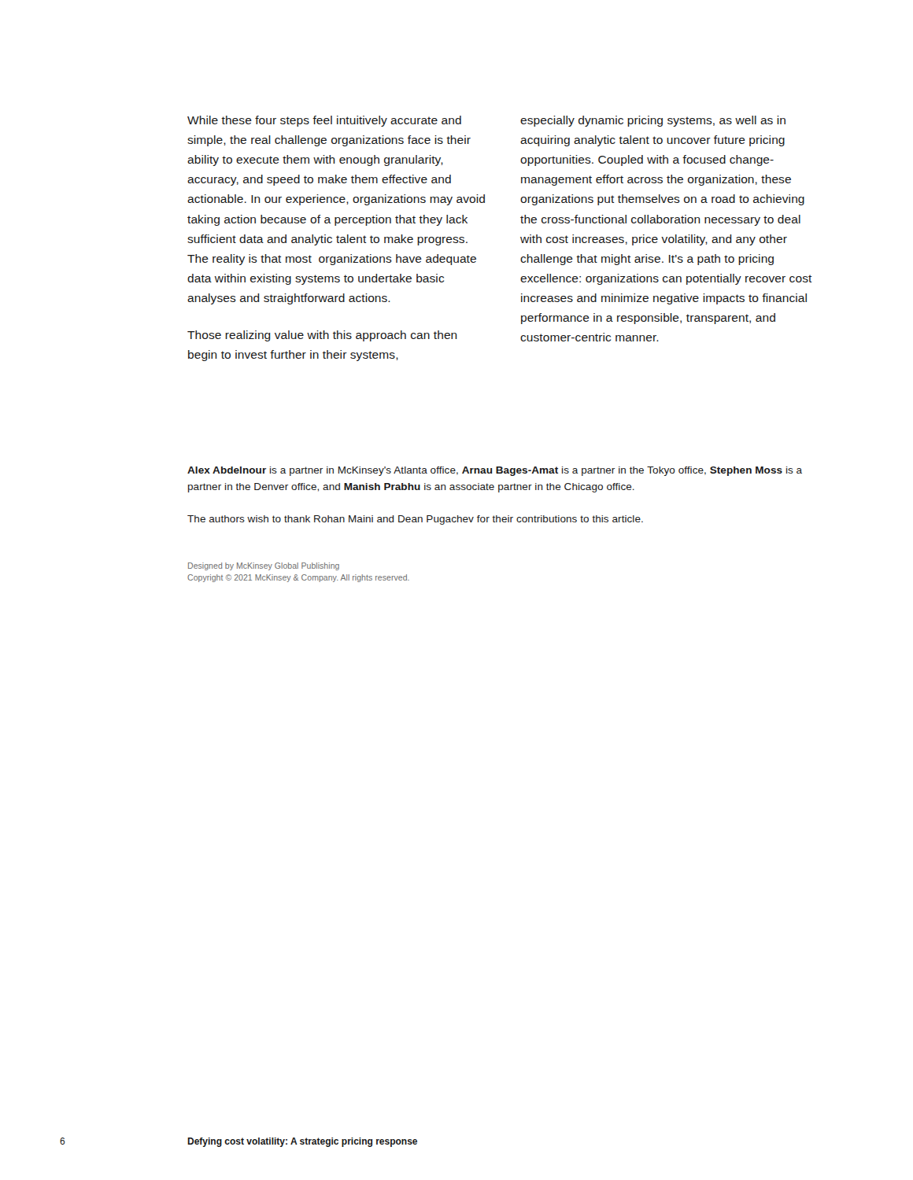While these four steps feel intuitively accurate and simple, the real challenge organizations face is their ability to execute them with enough granularity, accuracy, and speed to make them effective and actionable. In our experience, organizations may avoid taking action because of a perception that they lack sufficient data and analytic talent to make progress. The reality is that most organizations have adequate data within existing systems to undertake basic analyses and straightforward actions.
Those realizing value with this approach can then begin to invest further in their systems,
especially dynamic pricing systems, as well as in acquiring analytic talent to uncover future pricing opportunities. Coupled with a focused change-management effort across the organization, these organizations put themselves on a road to achieving the cross-functional collaboration necessary to deal with cost increases, price volatility, and any other challenge that might arise. It's a path to pricing excellence: organizations can potentially recover cost increases and minimize negative impacts to financial performance in a responsible, transparent, and customer-centric manner.
Alex Abdelnour is a partner in McKinsey's Atlanta office, Arnau Bages-Amat is a partner in the Tokyo office, Stephen Moss is a partner in the Denver office, and Manish Prabhu is an associate partner in the Chicago office.
The authors wish to thank Rohan Maini and Dean Pugachev for their contributions to this article.
Designed by McKinsey Global Publishing
Copyright © 2021 McKinsey & Company. All rights reserved.
6 Defying cost volatility: A strategic pricing response